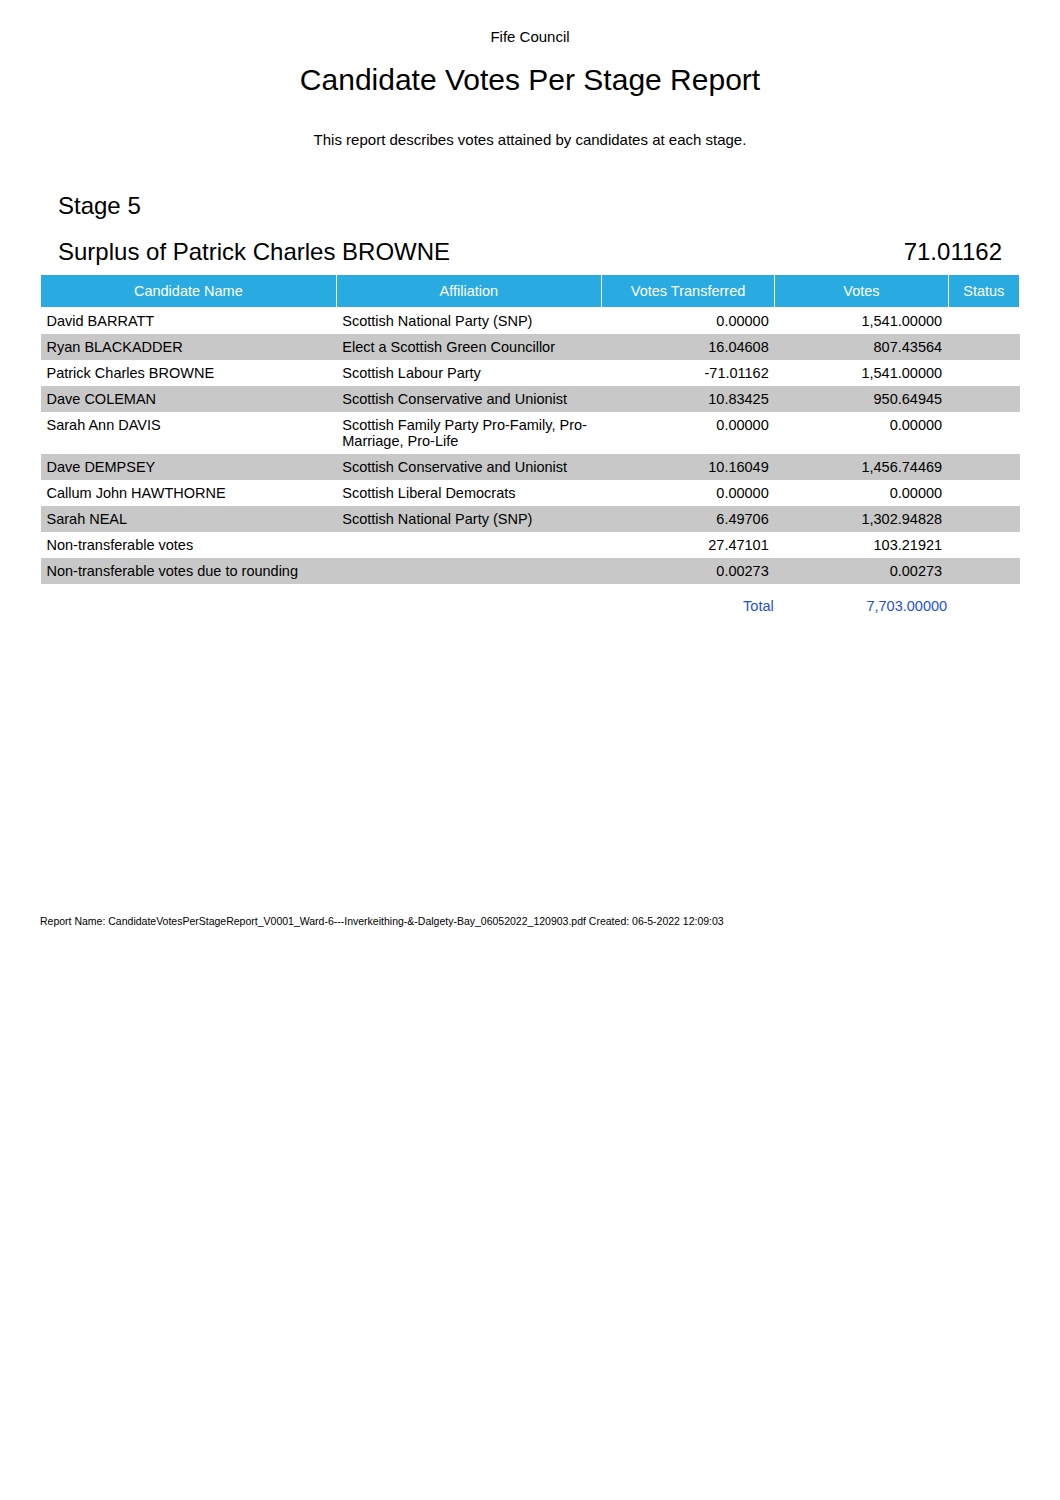Fife Council
Candidate Votes Per Stage Report
This report describes votes attained by candidates at each stage.
Stage 5
Surplus of Patrick Charles BROWNE 71.01162
| Candidate Name | Affiliation | Votes Transferred | Votes | Status |
| --- | --- | --- | --- | --- |
| David BARRATT | Scottish National Party (SNP) | 0.00000 | 1,541.00000 | |
| Ryan BLACKADDER | Elect a Scottish Green Councillor | 16.04608 | 807.43564 | |
| Patrick Charles BROWNE | Scottish Labour Party | -71.01162 | 1,541.00000 | |
| Dave COLEMAN | Scottish Conservative and Unionist | 10.83425 | 950.64945 | |
| Sarah Ann DAVIS | Scottish Family Party Pro-Family, Pro-Marriage, Pro-Life | 0.00000 | 0.00000 | |
| Dave DEMPSEY | Scottish Conservative and Unionist | 10.16049 | 1,456.74469 | |
| Callum John HAWTHORNE | Scottish Liberal Democrats | 0.00000 | 0.00000 | |
| Sarah NEAL | Scottish National Party (SNP) | 6.49706 | 1,302.94828 | |
| Non-transferable votes | | 27.47101 | 103.21921 | |
| Non-transferable votes due to rounding | | 0.00273 | 0.00273 | |
| | | Total | 7,703.00000 | |
Report Name: CandidateVotesPerStageReport_V0001_Ward-6---Inverkeithing-&-Dalgety-Bay_06052022_120903.pdf Created: 06-5-2022 12:09:03